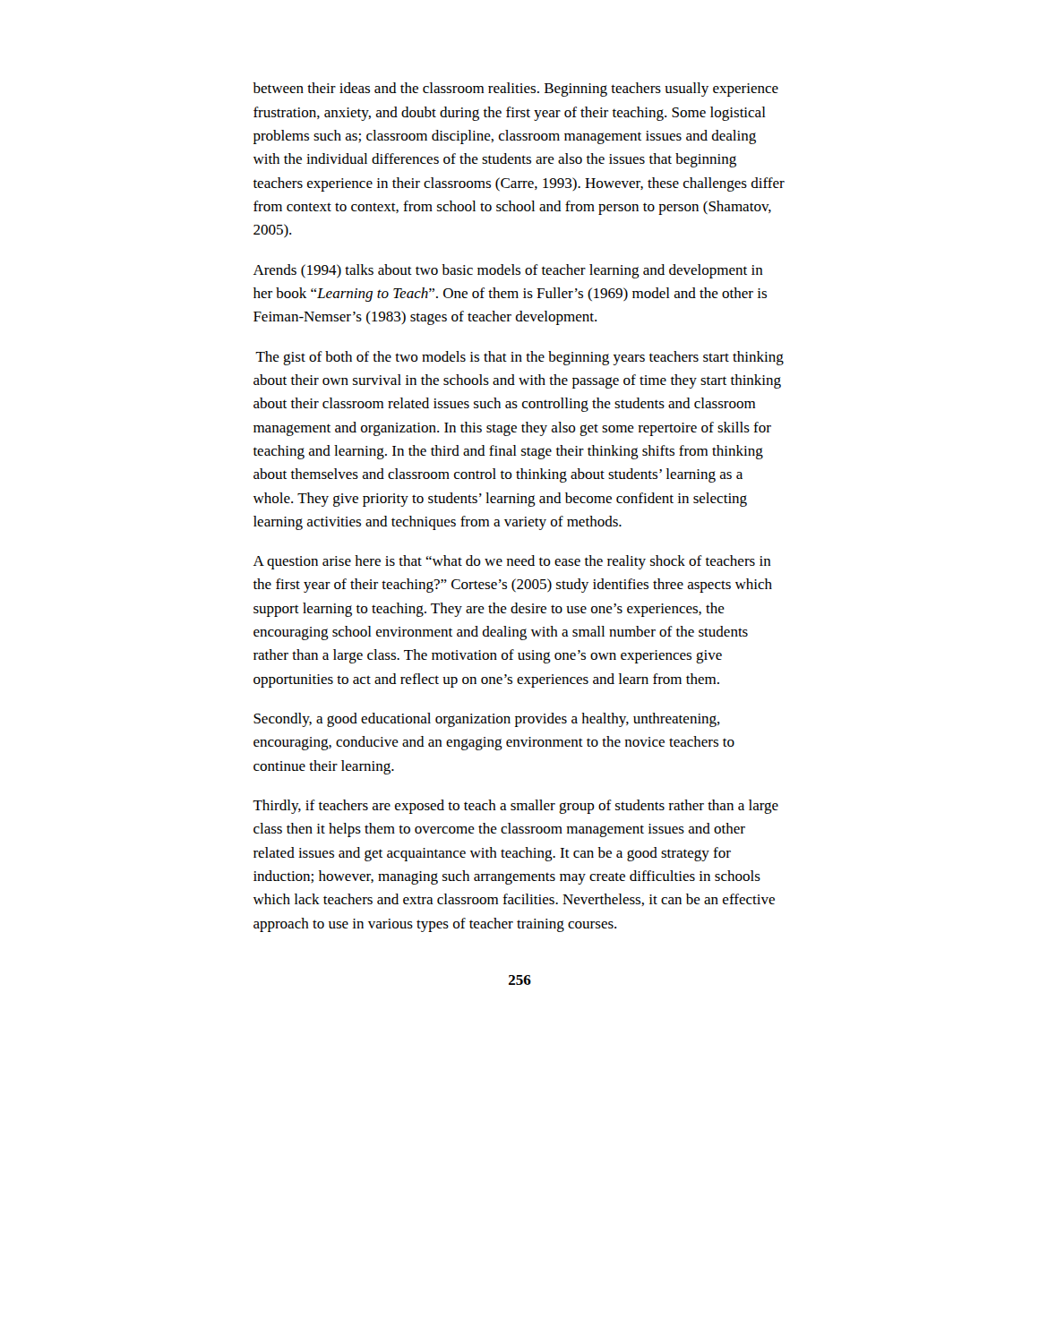between their ideas and the classroom realities. Beginning teachers usually experience frustration, anxiety, and doubt during the first year of their teaching. Some logistical problems such as; classroom discipline, classroom management issues and dealing with the individual differences of the students are also the issues that beginning teachers experience in their classrooms (Carre, 1993). However, these challenges differ from context to context, from school to school and from person to person (Shamatov, 2005).
Arends (1994) talks about two basic models of teacher learning and development in her book “Learning to Teach”. One of them is Fuller’s (1969) model and the other is Feiman-Nemser’s (1983) stages of teacher development.
The gist of both of the two models is that in the beginning years teachers start thinking about their own survival in the schools and with the passage of time they start thinking about their classroom related issues such as controlling the students and classroom management and organization. In this stage they also get some repertoire of skills for teaching and learning. In the third and final stage their thinking shifts from thinking about themselves and classroom control to thinking about students’ learning as a whole. They give priority to students’ learning and become confident in selecting learning activities and techniques from a variety of methods.
A question arise here is that “what do we need to ease the reality shock of teachers in the first year of their teaching?” Cortese’s (2005) study identifies three aspects which support learning to teaching. They are the desire to use one’s experiences, the encouraging school environment and dealing with a small number of the students rather than a large class. The motivation of using one’s own experiences give opportunities to act and reflect up on one’s experiences and learn from them.
Secondly, a good educational organization provides a healthy, unthreatening, encouraging, conducive and an engaging environment to the novice teachers to continue their learning.
Thirdly, if teachers are exposed to teach a smaller group of students rather than a large class then it helps them to overcome the classroom management issues and other related issues and get acquaintance with teaching. It can be a good strategy for induction; however, managing such arrangements may create difficulties in schools which lack teachers and extra classroom facilities. Nevertheless, it can be an effective approach to use in various types of teacher training courses.
256